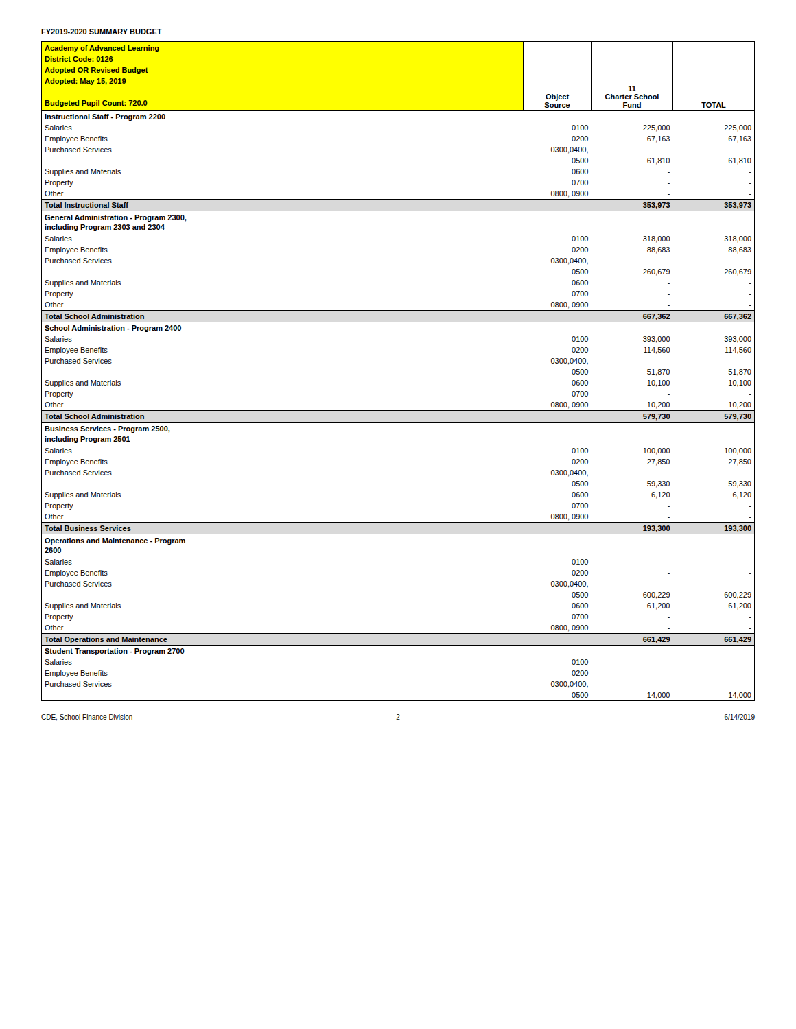FY2019-2020 SUMMARY BUDGET
| Academy of Advanced Learning District Code: 0126 Adopted OR Revised Budget Adopted: May 15, 2019 Budgeted Pupil Count: 720.0 | Object Source | 11 Charter School Fund | TOTAL |
| Instructional Staff - Program 2200 | | | |
| Salaries | 0100 | 225,000 | 225,000 |
| Employee Benefits | 0200 | 67,163 | 67,163 |
| Purchased Services | 0300,0400, | | |
| | 0500 | 61,810 | 61,810 |
| Supplies and Materials | 0600 | - | - |
| Property | 0700 | - | - |
| Other | 0800, 0900 | - | - |
| Total Instructional Staff | | 353,973 | 353,973 |
| General Administration - Program 2300, including Program 2303 and 2304 | | | |
| Salaries | 0100 | 318,000 | 318,000 |
| Employee Benefits | 0200 | 88,683 | 88,683 |
| Purchased Services | 0300,0400, | | |
| | 0500 | 260,679 | 260,679 |
| Supplies and Materials | 0600 | - | - |
| Property | 0700 | - | - |
| Other | 0800, 0900 | - | - |
| Total School Administration | | 667,362 | 667,362 |
| School Administration - Program 2400 | | | |
| Salaries | 0100 | 393,000 | 393,000 |
| Employee Benefits | 0200 | 114,560 | 114,560 |
| Purchased Services | 0300,0400, | | |
| | 0500 | 51,870 | 51,870 |
| Supplies and Materials | 0600 | 10,100 | 10,100 |
| Property | 0700 | - | - |
| Other | 0800, 0900 | 10,200 | 10,200 |
| Total School Administration | | 579,730 | 579,730 |
| Business Services - Program 2500, including Program 2501 | | | |
| Salaries | 0100 | 100,000 | 100,000 |
| Employee Benefits | 0200 | 27,850 | 27,850 |
| Purchased Services | 0300,0400, | | |
| | 0500 | 59,330 | 59,330 |
| Supplies and Materials | 0600 | 6,120 | 6,120 |
| Property | 0700 | - | - |
| Other | 0800, 0900 | - | - |
| Total Business Services | | 193,300 | 193,300 |
| Operations and Maintenance - Program 2600 | | | |
| Salaries | 0100 | - | - |
| Employee Benefits | 0200 | - | - |
| Purchased Services | 0300,0400, | | |
| | 0500 | 600,229 | 600,229 |
| Supplies and Materials | 0600 | 61,200 | 61,200 |
| Property | 0700 | - | - |
| Other | 0800, 0900 | - | - |
| Total Operations and Maintenance | | 661,429 | 661,429 |
| Student Transportation - Program 2700 | | | |
| Salaries | 0100 | - | - |
| Employee Benefits | 0200 | - | - |
| Purchased Services | 0300,0400, | | |
| | 0500 | 14,000 | 14,000 |
CDE, School Finance Division
2
6/14/2019